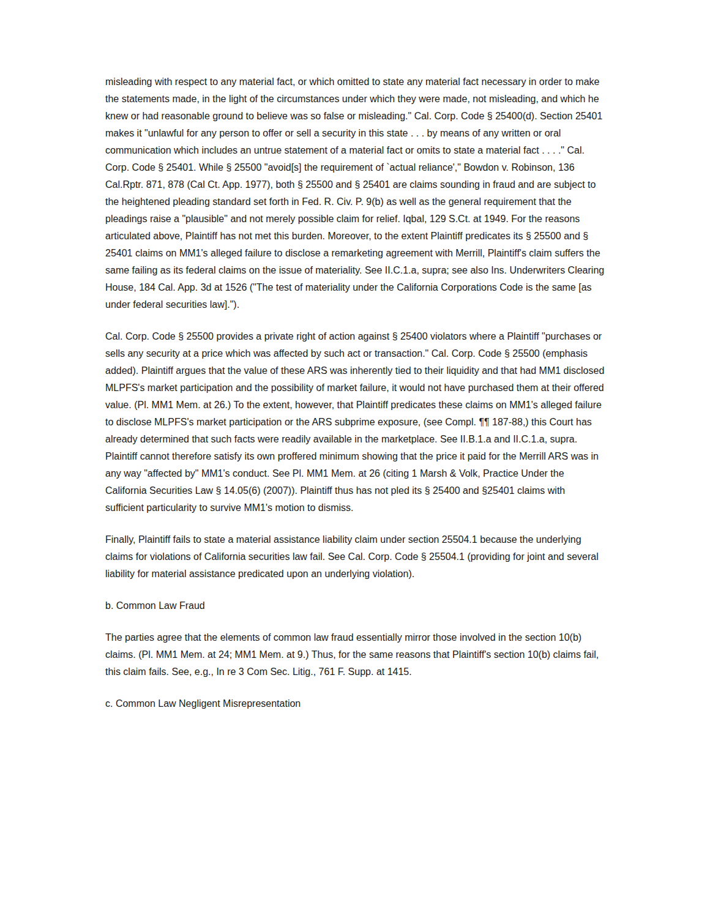misleading with respect to any material fact, or which omitted to state any material fact necessary in order to make the statements made, in the light of the circumstances under which they were made, not misleading, and which he knew or had reasonable ground to believe was so false or misleading." Cal. Corp. Code § 25400(d). Section 25401 makes it "unlawful for any person to offer or sell a security in this state . . . by means of any written or oral communication which includes an untrue statement of a material fact or omits to state a material fact . . . ." Cal. Corp. Code § 25401. While § 25500 "avoid[s] the requirement of `actual reliance'," Bowdon v. Robinson, 136 Cal.Rptr. 871, 878 (Cal Ct. App. 1977), both § 25500 and § 25401 are claims sounding in fraud and are subject to the heightened pleading standard set forth in Fed. R. Civ. P. 9(b) as well as the general requirement that the pleadings raise a "plausible" and not merely possible claim for relief. Iqbal, 129 S.Ct. at 1949. For the reasons articulated above, Plaintiff has not met this burden. Moreover, to the extent Plaintiff predicates its § 25500 and § 25401 claims on MM1's alleged failure to disclose a remarketing agreement with Merrill, Plaintiff's claim suffers the same failing as its federal claims on the issue of materiality. See II.C.1.a, supra; see also Ins. Underwriters Clearing House, 184 Cal. App. 3d at 1526 ("The test of materiality under the California Corporations Code is the same [as under federal securities law].").
Cal. Corp. Code § 25500 provides a private right of action against § 25400 violators where a Plaintiff "purchases or sells any security at a price which was affected by such act or transaction." Cal. Corp. Code § 25500 (emphasis added). Plaintiff argues that the value of these ARS was inherently tied to their liquidity and that had MM1 disclosed MLPFS's market participation and the possibility of market failure, it would not have purchased them at their offered value. (Pl. MM1 Mem. at 26.) To the extent, however, that Plaintiff predicates these claims on MM1's alleged failure to disclose MLPFS's market participation or the ARS subprime exposure, (see Compl. ¶¶ 187-88,) this Court has already determined that such facts were readily available in the marketplace. See II.B.1.a and II.C.1.a, supra. Plaintiff cannot therefore satisfy its own proffered minimum showing that the price it paid for the Merrill ARS was in any way "affected by" MM1's conduct. See Pl. MM1 Mem. at 26 (citing 1 Marsh & Volk, Practice Under the California Securities Law § 14.05(6) (2007)). Plaintiff thus has not pled its § 25400 and §25401 claims with sufficient particularity to survive MM1's motion to dismiss.
Finally, Plaintiff fails to state a material assistance liability claim under section 25504.1 because the underlying claims for violations of California securities law fail. See Cal. Corp. Code § 25504.1 (providing for joint and several liability for material assistance predicated upon an underlying violation).
b. Common Law Fraud
The parties agree that the elements of common law fraud essentially mirror those involved in the section 10(b) claims. (Pl. MM1 Mem. at 24; MM1 Mem. at 9.) Thus, for the same reasons that Plaintiff's section 10(b) claims fail, this claim fails. See, e.g., In re 3 Com Sec. Litig., 761 F. Supp. at 1415.
c. Common Law Negligent Misrepresentation